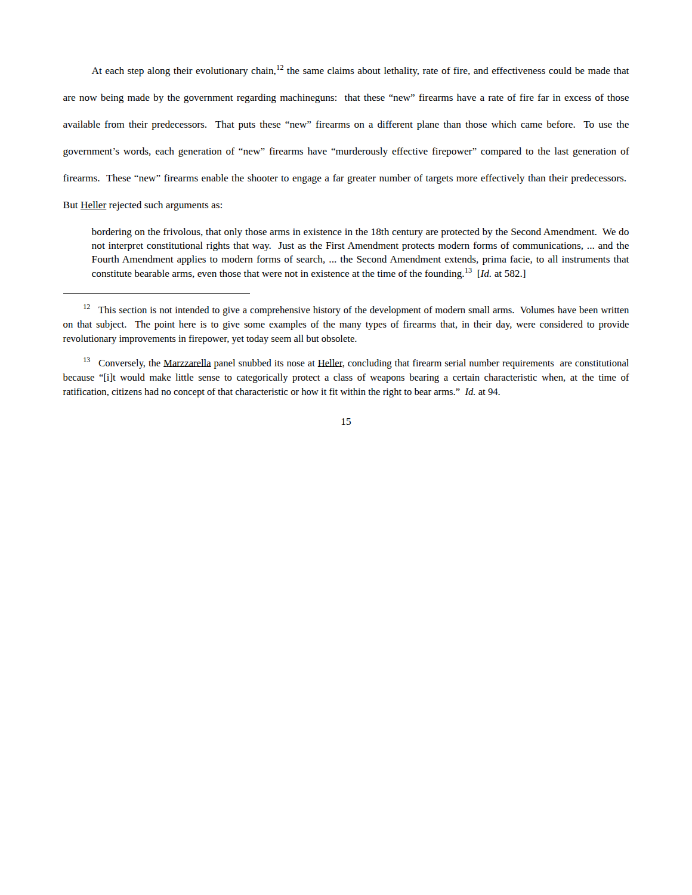At each step along their evolutionary chain,12 the same claims about lethality, rate of fire, and effectiveness could be made that are now being made by the government regarding machineguns: that these “new” firearms have a rate of fire far in excess of those available from their predecessors. That puts these “new” firearms on a different plane than those which came before. To use the government’s words, each generation of “new” firearms have “murderously effective firepower” compared to the last generation of firearms. These “new” firearms enable the shooter to engage a far greater number of targets more effectively than their predecessors. But Heller rejected such arguments as:
bordering on the frivolous, that only those arms in existence in the 18th century are protected by the Second Amendment. We do not interpret constitutional rights that way. Just as the First Amendment protects modern forms of communications, ... and the Fourth Amendment applies to modern forms of search, ... the Second Amendment extends, prima facie, to all instruments that constitute bearable arms, even those that were not in existence at the time of the founding.13 [Id. at 582.]
12 This section is not intended to give a comprehensive history of the development of modern small arms. Volumes have been written on that subject. The point here is to give some examples of the many types of firearms that, in their day, were considered to provide revolutionary improvements in firepower, yet today seem all but obsolete.
13 Conversely, the Marzzarella panel snubbed its nose at Heller, concluding that firearm serial number requirements are constitutional because “[i]t would make little sense to categorically protect a class of weapons bearing a certain characteristic when, at the time of ratification, citizens had no concept of that characteristic or how it fit within the right to bear arms.” Id. at 94.
15